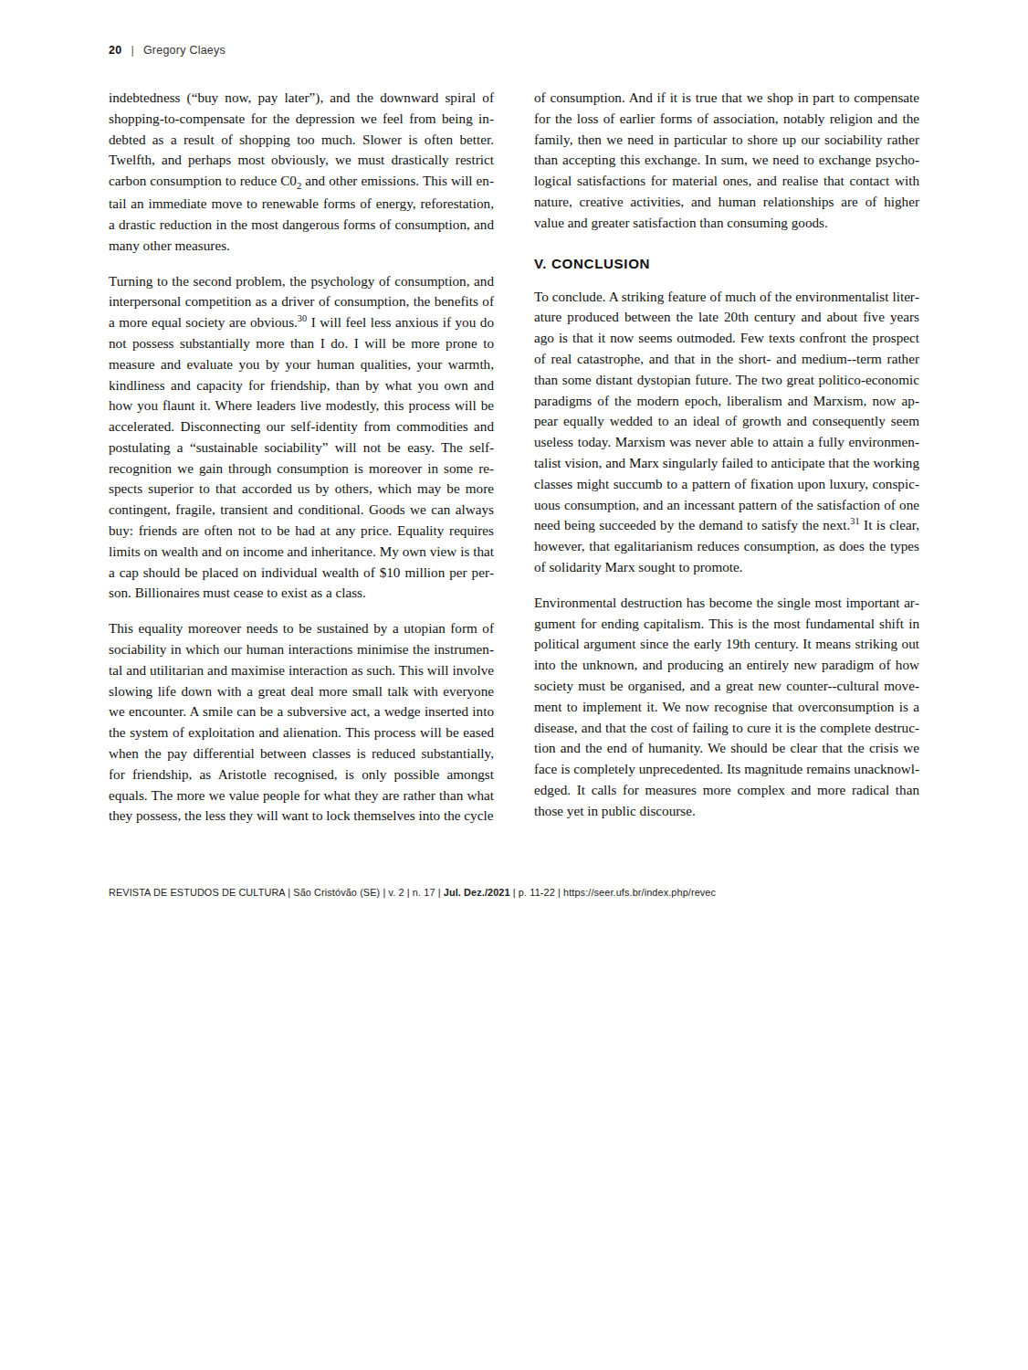20|Gregory Claeys
indebtedness (“buy now, pay later”), and the downward spiral of shopping-to-compensate for the depression we feel from being indebted as a result of shopping too much. Slower is often better. Twelfth, and perhaps most obviously, we must drastically restrict carbon consumption to reduce C02 and other emissions. This will entail an immediate move to renewable forms of energy, reforestation, a drastic reduction in the most dangerous forms of consumption, and many other measures.
Turning to the second problem, the psychology of consumption, and interpersonal competition as a driver of consumption, the benefits of a more equal society are obvious.30 I will feel less anxious if you do not possess substantially more than I do. I will be more prone to measure and evaluate you by your human qualities, your warmth, kindliness and capacity for friendship, than by what you own and how you flaunt it. Where leaders live modestly, this process will be accelerated. Disconnecting our self-identity from commodities and postulating a “sustainable sociability” will not be easy. The self-recognition we gain through consumption is moreover in some respects superior to that accorded us by others, which may be more contingent, fragile, transient and conditional. Goods we can always buy: friends are often not to be had at any price. Equality requires limits on wealth and on income and inheritance. My own view is that a cap should be placed on individual wealth of $10 million per person. Billionaires must cease to exist as a class.
This equality moreover needs to be sustained by a utopian form of sociability in which our human interactions minimise the instrumental and utilitarian and maximise interaction as such. This will involve slowing life down with a great deal more small talk with everyone we encounter. A smile can be a subversive act, a wedge inserted into the system of exploitation and alienation. This process will be eased when the pay differential between classes is reduced substantially, for friendship, as Aristotle recognised, is only possible amongst equals. The more we value people for what they are rather than what they possess, the less they will want to lock themselves into the cycle
of consumption. And if it is true that we shop in part to compensate for the loss of earlier forms of association, notably religion and the family, then we need in particular to shore up our sociability rather than accepting this exchange. In sum, we need to exchange psychological satisfactions for material ones, and realise that contact with nature, creative activities, and human relationships are of higher value and greater satisfaction than consuming goods.
V. CONCLUSION
To conclude. A striking feature of much of the environmentalist literature produced between the late 20th century and about five years ago is that it now seems outmoded. Few texts confront the prospect of real catastrophe, and that in the short- and medium--term rather than some distant dystopian future. The two great politico-economic paradigms of the modern epoch, liberalism and Marxism, now appear equally wedded to an ideal of growth and consequently seem useless today. Marxism was never able to attain a fully environmentalist vision, and Marx singularly failed to anticipate that the working classes might succumb to a pattern of fixation upon luxury, conspicuous consumption, and an incessant pattern of the satisfaction of one need being succeeded by the demand to satisfy the next.31 It is clear, however, that egalitarianism reduces consumption, as does the types of solidarity Marx sought to promote.
Environmental destruction has become the single most important argument for ending capitalism. This is the most fundamental shift in political argument since the early 19th century. It means striking out into the unknown, and producing an entirely new paradigm of how society must be organised, and a great new counter--cultural movement to implement it. We now recognise that overconsumption is a disease, and that the cost of failing to cure it is the complete destruction and the end of humanity. We should be clear that the crisis we face is completely unprecedented. Its magnitude remains unacknowledged. It calls for measures more complex and more radical than those yet in public discourse.
REVISTA DE ESTUDOS DE CULTURA | São Cristóvão (SE) | v. 2 | n. 17 | Jul. Dez./2021 | p. 11-22 | https://seer.ufs.br/index.php/revec